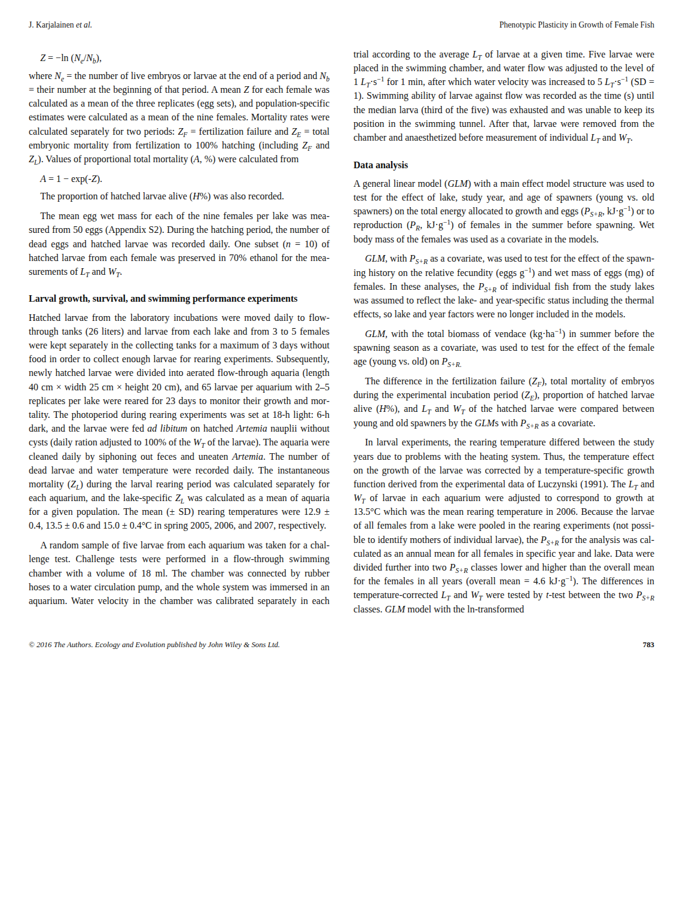J. Karjalainen et al. Phenotypic Plasticity in Growth of Female Fish
Z = −ln (Ne/Nb),
where Ne = the number of live embryos or larvae at the end of a period and Nb = their number at the beginning of that period. A mean Z for each female was calculated as a mean of the three replicates (egg sets), and population-specific estimates were calculated as a mean of the nine females. Mortality rates were calculated separately for two periods: ZF = fertilization failure and ZE = total embryonic mortality from fertilization to 100% hatching (including ZF and ZL). Values of proportional total mortality (A, %) were calculated from
A = 1 − exp(-Z).
The proportion of hatched larvae alive (H%) was also recorded.
The mean egg wet mass for each of the nine females per lake was measured from 50 eggs (Appendix S2). During the hatching period, the number of dead eggs and hatched larvae was recorded daily. One subset (n = 10) of hatched larvae from each female was preserved in 70% ethanol for the measurements of LT and WT.
Larval growth, survival, and swimming performance experiments
Hatched larvae from the laboratory incubations were moved daily to flow-through tanks (26 liters) and larvae from each lake and from 3 to 5 females were kept separately in the collecting tanks for a maximum of 3 days without food in order to collect enough larvae for rearing experiments. Subsequently, newly hatched larvae were divided into aerated flow-through aquaria (length 40 cm × width 25 cm × height 20 cm), and 65 larvae per aquarium with 2–5 replicates per lake were reared for 23 days to monitor their growth and mortality. The photoperiod during rearing experiments was set at 18-h light: 6-h dark, and the larvae were fed ad libitum on hatched Artemia nauplii without cysts (daily ration adjusted to 100% of the WT of the larvae). The aquaria were cleaned daily by siphoning out feces and uneaten Artemia. The number of dead larvae and water temperature were recorded daily. The instantaneous mortality (ZL) during the larval rearing period was calculated separately for each aquarium, and the lake-specific ZL was calculated as a mean of aquaria for a given population. The mean (± SD) rearing temperatures were 12.9 ± 0.4, 13.5 ± 0.6 and 15.0 ± 0.4°C in spring 2005, 2006, and 2007, respectively.
A random sample of five larvae from each aquarium was taken for a challenge test. Challenge tests were performed in a flow-through swimming chamber with a volume of 18 ml. The chamber was connected by rubber hoses to a water circulation pump, and the whole system was immersed in an aquarium. Water velocity in the chamber was calibrated separately in each trial according to the average LT of larvae at a given time. Five larvae were placed in the swimming chamber, and water flow was adjusted to the level of 1 LT·s−1 for 1 min, after which water velocity was increased to 5 LT·s−1 (SD = 1). Swimming ability of larvae against flow was recorded as the time (s) until the median larva (third of the five) was exhausted and was unable to keep its position in the swimming tunnel. After that, larvae were removed from the chamber and anaesthetized before measurement of individual LT and WT.
Data analysis
A general linear model (GLM) with a main effect model structure was used to test for the effect of lake, study year, and age of spawners (young vs. old spawners) on the total energy allocated to growth and eggs (PS+R, kJ·g−1) or to reproduction (PR, kJ·g−1) of females in the summer before spawning. Wet body mass of the females was used as a covariate in the models.
GLM, with PS+R as a covariate, was used to test for the effect of the spawning history on the relative fecundity (eggs g−1) and wet mass of eggs (mg) of females. In these analyses, the PS+R of individual fish from the study lakes was assumed to reflect the lake- and year-specific status including the thermal effects, so lake and year factors were no longer included in the models.
GLM, with the total biomass of vendace (kg·ha−1) in summer before the spawning season as a covariate, was used to test for the effect of the female age (young vs. old) on PS+R.
The difference in the fertilization failure (ZF), total mortality of embryos during the experimental incubation period (ZE), proportion of hatched larvae alive (H%), and LT and WT of the hatched larvae were compared between young and old spawners by the GLMs with PS+R as a covariate.
In larval experiments, the rearing temperature differed between the study years due to problems with the heating system. Thus, the temperature effect on the growth of the larvae was corrected by a temperature-specific growth function derived from the experimental data of Luczynski (1991). The LT and WT of larvae in each aquarium were adjusted to correspond to growth at 13.5°C which was the mean rearing temperature in 2006. Because the larvae of all females from a lake were pooled in the rearing experiments (not possible to identify mothers of individual larvae), the PS+R for the analysis was calculated as an annual mean for all females in specific year and lake. Data were divided further into two PS+R classes lower and higher than the overall mean for the females in all years (overall mean = 4.6 kJ·g−1). The differences in temperature-corrected LT and WT were tested by t-test between the two PS+R classes. GLM model with the ln-transformed
© 2016 The Authors. Ecology and Evolution published by John Wiley & Sons Ltd. 783